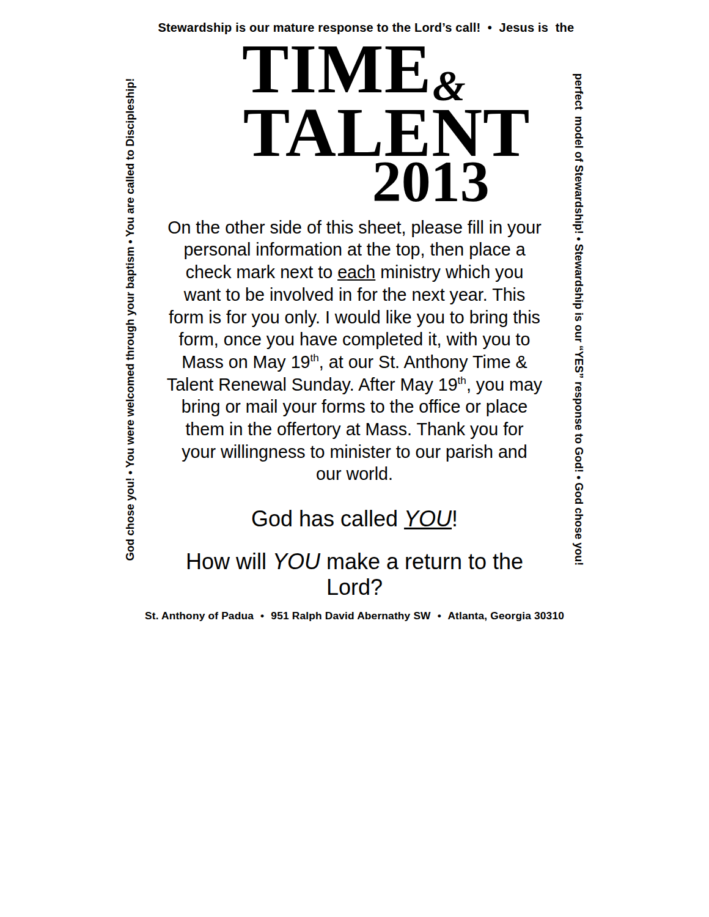Stewardship is our mature response to the Lord’s call! • Jesus is the
God chose you! • You were welcomed through your baptism • You are called to Discipleship!
perfect model of Stewardship! • Stewardship is our “YES” response to God! • God chose you!
Time& Talent 2013
On the other side of this sheet, please fill in your personal information at the top, then place a check mark next to each ministry which you want to be involved in for the next year. This form is for you only. I would like you to bring this form, once you have completed it, with you to Mass on May 19th, at our St. Anthony Time & Talent Renewal Sunday. After May 19th, you may bring or mail your forms to the office or place them in the offertory at Mass. Thank you for your willingness to minister to our parish and our world.
God has called YOU!
How will YOU make a return to the Lord?
St. Anthony of Padua • 951 Ralph David Abernathy SW • Atlanta, Georgia 30310